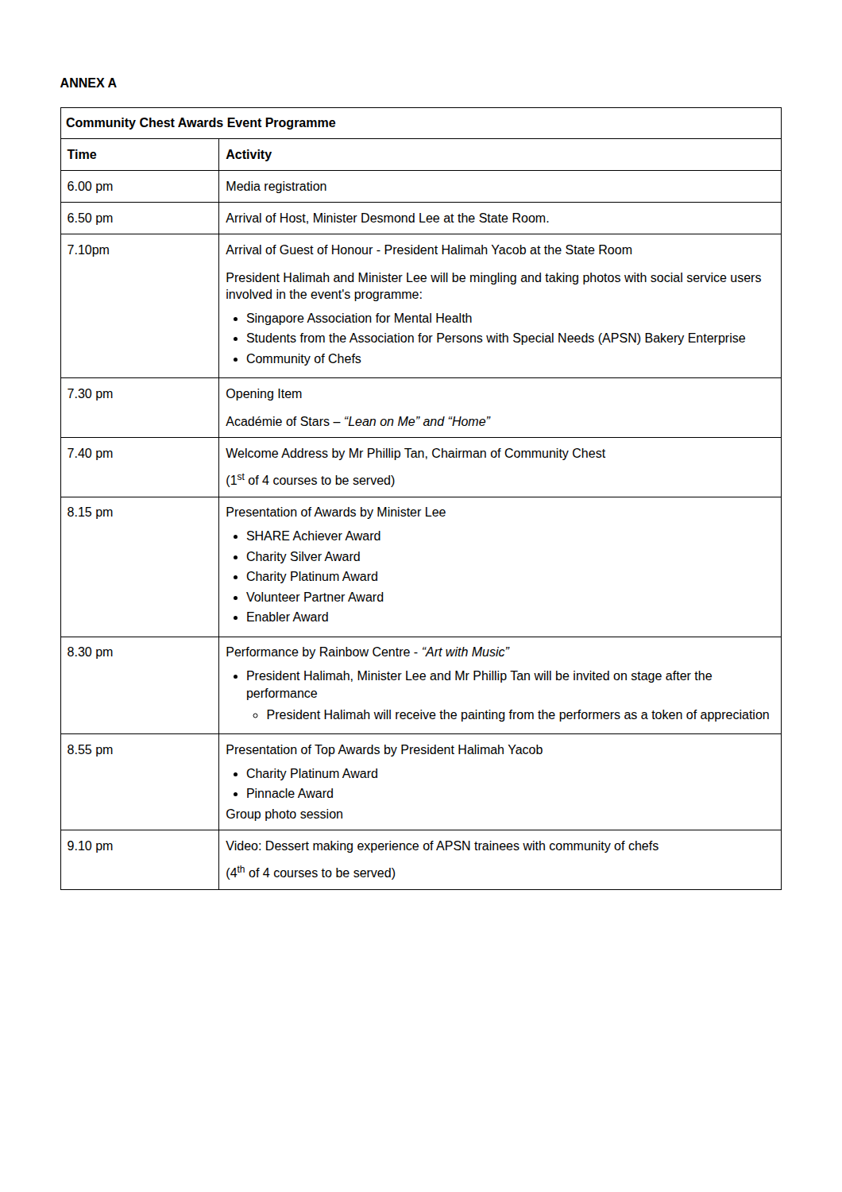ANNEX A
Community Chest Awards Event Programme
| Time | Activity |
| --- | --- |
| 6.00 pm | Media registration |
| 6.50 pm | Arrival of Host, Minister Desmond Lee at the State Room. |
| 7.10pm | Arrival of Guest of Honour - President Halimah Yacob at the State Room President Halimah and Minister Lee will be mingling and taking photos with social service users involved in the event's programme: Singapore Association for Mental Health Students from the Association for Persons with Special Needs (APSN) Bakery Enterprise Community of Chefs |
| 7.30 pm | Opening Item Académie of Stars – “Lean on Me” and “Home” |
| 7.40 pm | Welcome Address by Mr Phillip Tan, Chairman of Community Chest (1 st of 4 courses to be served) |
| 8.15 pm | Presentation of Awards by Minister Lee SHARE Achiever Award Charity Silver Award Charity Platinum Award Volunteer Partner Award Enabler Award |
| 8.30 pm | Performance by Rainbow Centre - “Art with Music” President Halimah, Minister Lee and Mr Phillip Tan will be invited on stage after the performance President Halimah will receive the painting from the performers as a token of appreciation |
| 8.55 pm | Presentation of Top Awards by President Halimah Yacob Charity Platinum Award Pinnacle Award Group photo session |
| 9.10 pm | Video: Dessert making experience of APSN trainees with community of chefs (4 th of 4 courses to be served) |